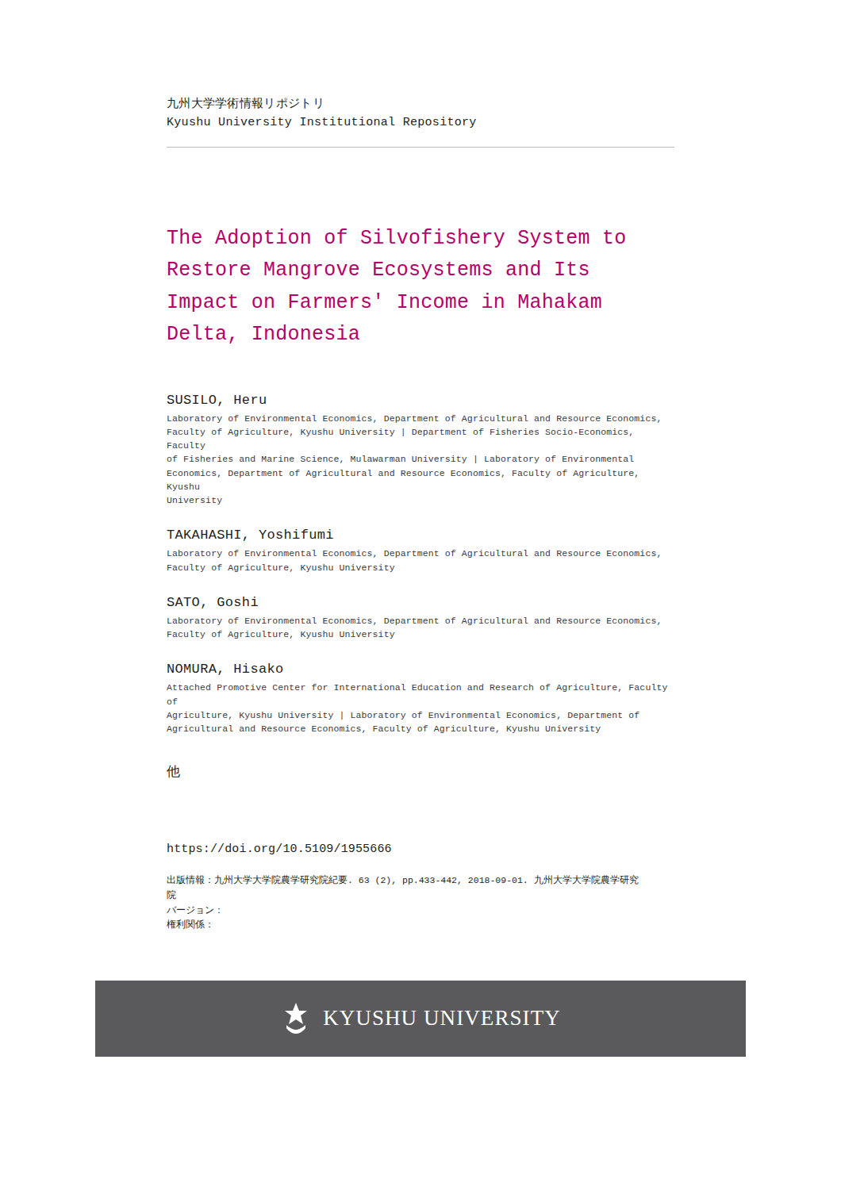九州大学学術情報リポジトリ
Kyushu University Institutional Repository
The Adoption of Silvofishery System to Restore Mangrove Ecosystems and Its Impact on Farmers' Income in Mahakam Delta, Indonesia
SUSILO, Heru
Laboratory of Environmental Economics, Department of Agricultural and Resource Economics,
Faculty of Agriculture, Kyushu University | Department of Fisheries Socio-Economics, Faculty
of Fisheries and Marine Science, Mulawarman University | Laboratory of Environmental
Economics, Department of Agricultural and Resource Economics, Faculty of Agriculture, Kyushu
University
TAKAHASHI, Yoshifumi
Laboratory of Environmental Economics, Department of Agricultural and Resource Economics,
Faculty of Agriculture, Kyushu University
SATO, Goshi
Laboratory of Environmental Economics, Department of Agricultural and Resource Economics,
Faculty of Agriculture, Kyushu University
NOMURA, Hisako
Attached Promotive Center for International Education and Research of Agriculture, Faculty of
Agriculture, Kyushu University | Laboratory of Environmental Economics, Department of
Agricultural and Resource Economics, Faculty of Agriculture, Kyushu University
他
https://doi.org/10.5109/1955666
出版情報：九州大学大学院農学研究院紀要. 63 (2), pp.433-442, 2018-09-01. 九州大学大学院農学研究
院
バージョン：
権利関係：
KYUSHU UNIVERSITY